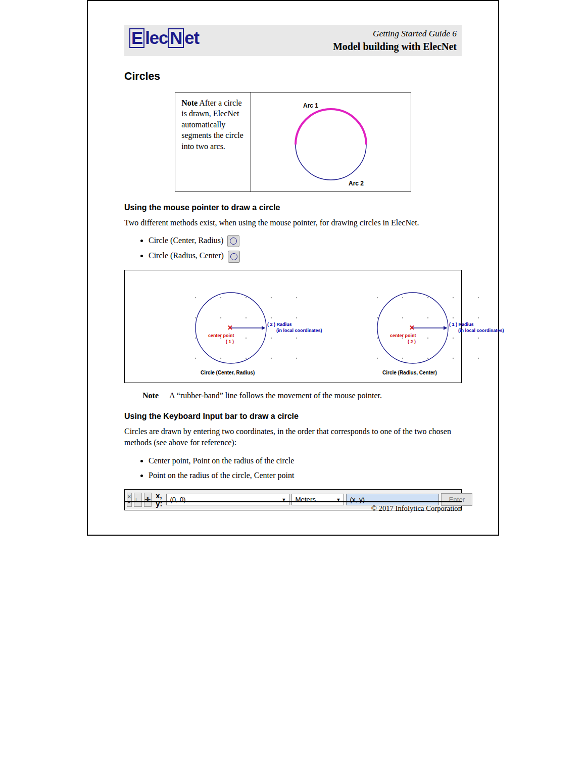ElecNet
Getting Started Guide 6
Model building with ElecNet
Circles
| Note After a circle is drawn, ElecNet automatically segments the circle into two arcs. | Arc 1 Arc 2 |
Using the mouse pointer to draw a circle
Two different methods exist, when using the mouse pointer, for drawing circles in ElecNet.
Circle (Center, Radius)
Circle (Radius, Center)
✕ center point ( 1 ) ( 2 ) Radius (in local coordinates) Circle (Center, Radius) ✕ center point ( 2 ) ( 1 ) Radius (in local coordinates) Circle (Radius, Center)
Note A “rubber-band” line follows the movement of the mouse pointer.
Using the Keyboard Input bar to draw a circle
Circles are drawn by entering two coordinates, in the order that corresponds to one of the two chosen methods (see above for reference):
Center point, Point on the radius of the circle
Point on the radius of the circle, Center point
✕▸
∟
✚
x, y:
(0, 0)▼
Meters▼
(x, y)
Enter
© 2017 Infolytica Corporation